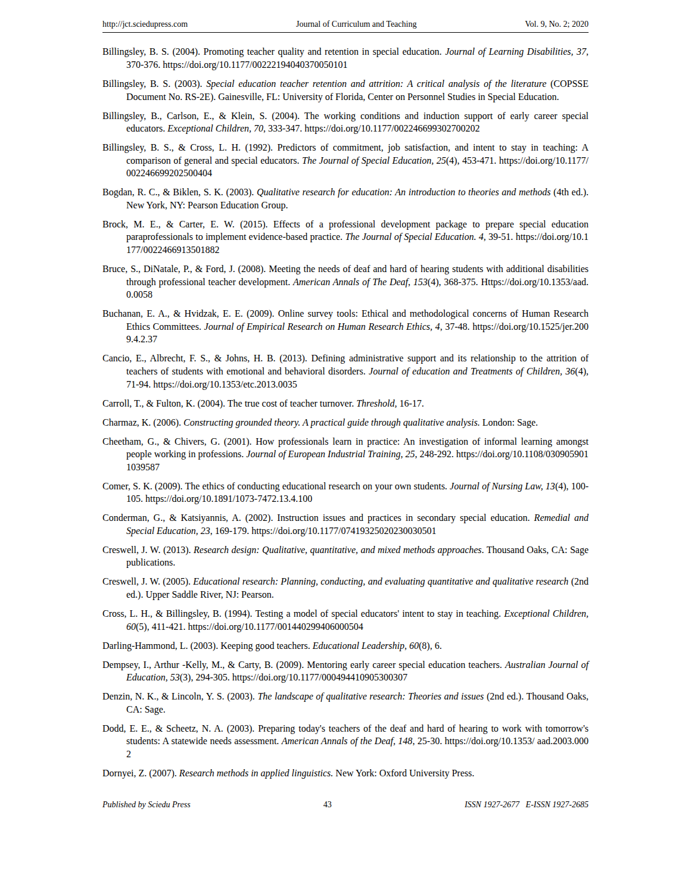http://jct.sciedupress.com Journal of Curriculum and Teaching Vol. 9, No. 2; 2020
Billingsley, B. S. (2004). Promoting teacher quality and retention in special education. Journal of Learning Disabilities, 37, 370-376. https://doi.org/10.1177/00222194040370050101
Billingsley, B. S. (2003). Special education teacher retention and attrition: A critical analysis of the literature (COPSSE Document No. RS-2E). Gainesville, FL: University of Florida, Center on Personnel Studies in Special Education.
Billingsley, B., Carlson, E., & Klein, S. (2004). The working conditions and induction support of early career special educators. Exceptional Children, 70, 333-347. https://doi.org/10.1177/002246699302700202
Billingsley, B. S., & Cross, L. H. (1992). Predictors of commitment, job satisfaction, and intent to stay in teaching: A comparison of general and special educators. The Journal of Special Education, 25(4), 453-471. https://doi.org/10.1177/002246699202500404
Bogdan, R. C., & Biklen, S. K. (2003). Qualitative research for education: An introduction to theories and methods (4th ed.). New York, NY: Pearson Education Group.
Brock, M. E., & Carter, E. W. (2015). Effects of a professional development package to prepare special education paraprofessionals to implement evidence-based practice. The Journal of Special Education. 4, 39-51. https://doi.org/10.1177/0022466913501882
Bruce, S., DiNatale, P., & Ford, J. (2008). Meeting the needs of deaf and hard of hearing students with additional disabilities through professional teacher development. American Annals of The Deaf, 153(4), 368-375. Https://doi.org/10.1353/aad.0.0058
Buchanan, E. A., & Hvidzak, E. E. (2009). Online survey tools: Ethical and methodological concerns of Human Research Ethics Committees. Journal of Empirical Research on Human Research Ethics, 4, 37-48. https://doi.org/10.1525/jer.2009.4.2.37
Cancio, E., Albrecht, F. S., & Johns, H. B. (2013). Defining administrative support and its relationship to the attrition of teachers of students with emotional and behavioral disorders. Journal of education and Treatments of Children, 36(4), 71-94. https://doi.org/10.1353/etc.2013.0035
Carroll, T., & Fulton, K. (2004). The true cost of teacher turnover. Threshold, 16-17.
Charmaz, K. (2006). Constructing grounded theory. A practical guide through qualitative analysis. London: Sage.
Cheetham, G., & Chivers, G. (2001). How professionals learn in practice: An investigation of informal learning amongst people working in professions. Journal of European Industrial Training, 25, 248-292. https://doi.org/10.1108/0309059011039587
Comer, S. K. (2009). The ethics of conducting educational research on your own students. Journal of Nursing Law, 13(4), 100-105. https://doi.org/10.1891/1073-7472.13.4.100
Conderman, G., & Katsiyannis, A. (2002). Instruction issues and practices in secondary special education. Remedial and Special Education, 23, 169-179. https://doi.org/10.1177/07419325020230030501
Creswell, J. W. (2013). Research design: Qualitative, quantitative, and mixed methods approaches. Thousand Oaks, CA: Sage publications.
Creswell, J. W. (2005). Educational research: Planning, conducting, and evaluating quantitative and qualitative research (2nd ed.). Upper Saddle River, NJ: Pearson.
Cross, L. H., & Billingsley, B. (1994). Testing a model of special educators' intent to stay in teaching. Exceptional Children, 60(5), 411-421. https://doi.org/10.1177/001440299406000504
Darling-Hammond, L. (2003). Keeping good teachers. Educational Leadership, 60(8), 6.
Dempsey, I., Arthur -Kelly, M., & Carty, B. (2009). Mentoring early career special education teachers. Australian Journal of Education, 53(3), 294-305. https://doi.org/10.1177/000494410905300307
Denzin, N. K., & Lincoln, Y. S. (2003). The landscape of qualitative research: Theories and issues (2nd ed.). Thousand Oaks, CA: Sage.
Dodd, E. E., & Scheetz, N. A. (2003). Preparing today's teachers of the deaf and hard of hearing to work with tomorrow's students: A statewide needs assessment. American Annals of the Deaf, 148, 25-30. https://doi.org/10.1353/ aad.2003.0002
Dornyei, Z. (2007). Research methods in applied linguistics. New York: Oxford University Press.
Published by Sciedu Press 43 ISSN 1927-2677 E-ISSN 1927-2685